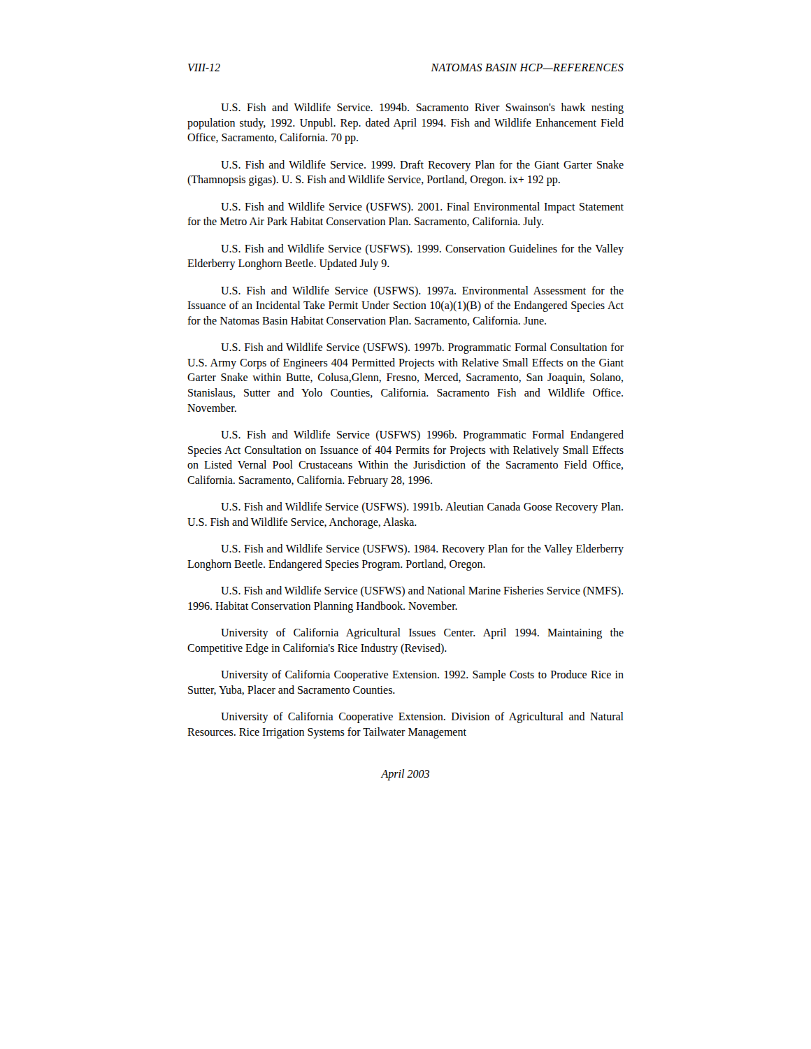VIII-12 Natomas Basin HCP—References
U.S. Fish and Wildlife Service. 1994b. Sacramento River Swainson's hawk nesting population study, 1992. Unpubl. Rep. dated April 1994. Fish and Wildlife Enhancement Field Office, Sacramento, California. 70 pp.
U.S. Fish and Wildlife Service. 1999. Draft Recovery Plan for the Giant Garter Snake (Thamnopsis gigas). U. S. Fish and Wildlife Service, Portland, Oregon. ix+ 192 pp.
U.S. Fish and Wildlife Service (USFWS). 2001. Final Environmental Impact Statement for the Metro Air Park Habitat Conservation Plan. Sacramento, California. July.
U.S. Fish and Wildlife Service (USFWS). 1999. Conservation Guidelines for the Valley Elderberry Longhorn Beetle. Updated July 9.
U.S. Fish and Wildlife Service (USFWS). 1997a. Environmental Assessment for the Issuance of an Incidental Take Permit Under Section 10(a)(1)(B) of the Endangered Species Act for the Natomas Basin Habitat Conservation Plan. Sacramento, California. June.
U.S. Fish and Wildlife Service (USFWS). 1997b. Programmatic Formal Consultation for U.S. Army Corps of Engineers 404 Permitted Projects with Relative Small Effects on the Giant Garter Snake within Butte, Colusa,Glenn, Fresno, Merced, Sacramento, San Joaquin, Solano, Stanislaus, Sutter and Yolo Counties, California. Sacramento Fish and Wildlife Office. November.
U.S. Fish and Wildlife Service (USFWS) 1996b. Programmatic Formal Endangered Species Act Consultation on Issuance of 404 Permits for Projects with Relatively Small Effects on Listed Vernal Pool Crustaceans Within the Jurisdiction of the Sacramento Field Office, California. Sacramento, California. February 28, 1996.
U.S. Fish and Wildlife Service (USFWS). 1991b. Aleutian Canada Goose Recovery Plan. U.S. Fish and Wildlife Service, Anchorage, Alaska.
U.S. Fish and Wildlife Service (USFWS). 1984. Recovery Plan for the Valley Elderberry Longhorn Beetle. Endangered Species Program. Portland, Oregon.
U.S. Fish and Wildlife Service (USFWS) and National Marine Fisheries Service (NMFS). 1996. Habitat Conservation Planning Handbook. November.
University of California Agricultural Issues Center. April 1994. Maintaining the Competitive Edge in California's Rice Industry (Revised).
University of California Cooperative Extension. 1992. Sample Costs to Produce Rice in Sutter, Yuba, Placer and Sacramento Counties.
University of California Cooperative Extension. Division of Agricultural and Natural Resources. Rice Irrigation Systems for Tailwater Management
April 2003